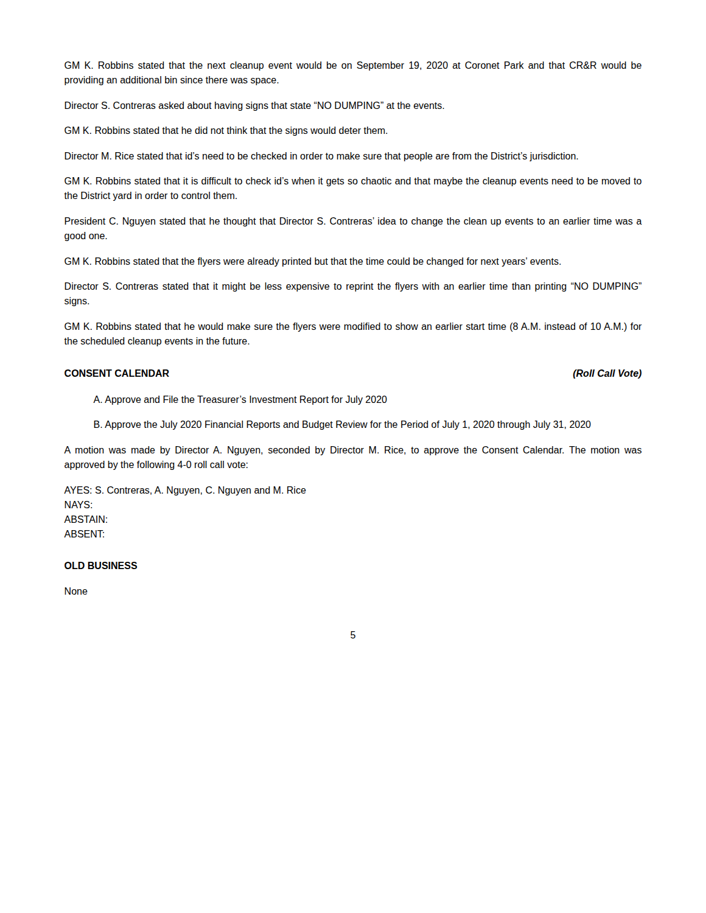GM K. Robbins stated that the next cleanup event would be on September 19, 2020 at Coronet Park and that CR&R would be providing an additional bin since there was space.
Director S. Contreras asked about having signs that state “NO DUMPING” at the events.
GM K. Robbins stated that he did not think that the signs would deter them.
Director M. Rice stated that id’s need to be checked in order to make sure that people are from the District’s jurisdiction.
GM K. Robbins stated that it is difficult to check id’s when it gets so chaotic and that maybe the cleanup events need to be moved to the District yard in order to control them.
President C. Nguyen stated that he thought that Director S. Contreras’ idea to change the clean up events to an earlier time was a good one.
GM K. Robbins stated that the flyers were already printed but that the time could be changed for next years’ events.
Director S. Contreras stated that it might be less expensive to reprint the flyers with an earlier time than printing “NO DUMPING” signs.
GM K. Robbins stated that he would make sure the flyers were modified to show an earlier start time (8 A.M. instead of 10 A.M.) for the scheduled cleanup events in the future.
CONSENT CALENDAR(Roll Call Vote)
A. Approve and File the Treasurer’s Investment Report for July 2020
B. Approve the July 2020 Financial Reports and Budget Review for the Period of July 1, 2020 through July 31, 2020
A motion was made by Director A. Nguyen, seconded by Director M. Rice, to approve the Consent Calendar. The motion was approved by the following 4-0 roll call vote:
AYES: S. Contreras, A. Nguyen, C. Nguyen and M. Rice
NAYS:
ABSTAIN:
ABSENT:
OLD BUSINESS
None
5